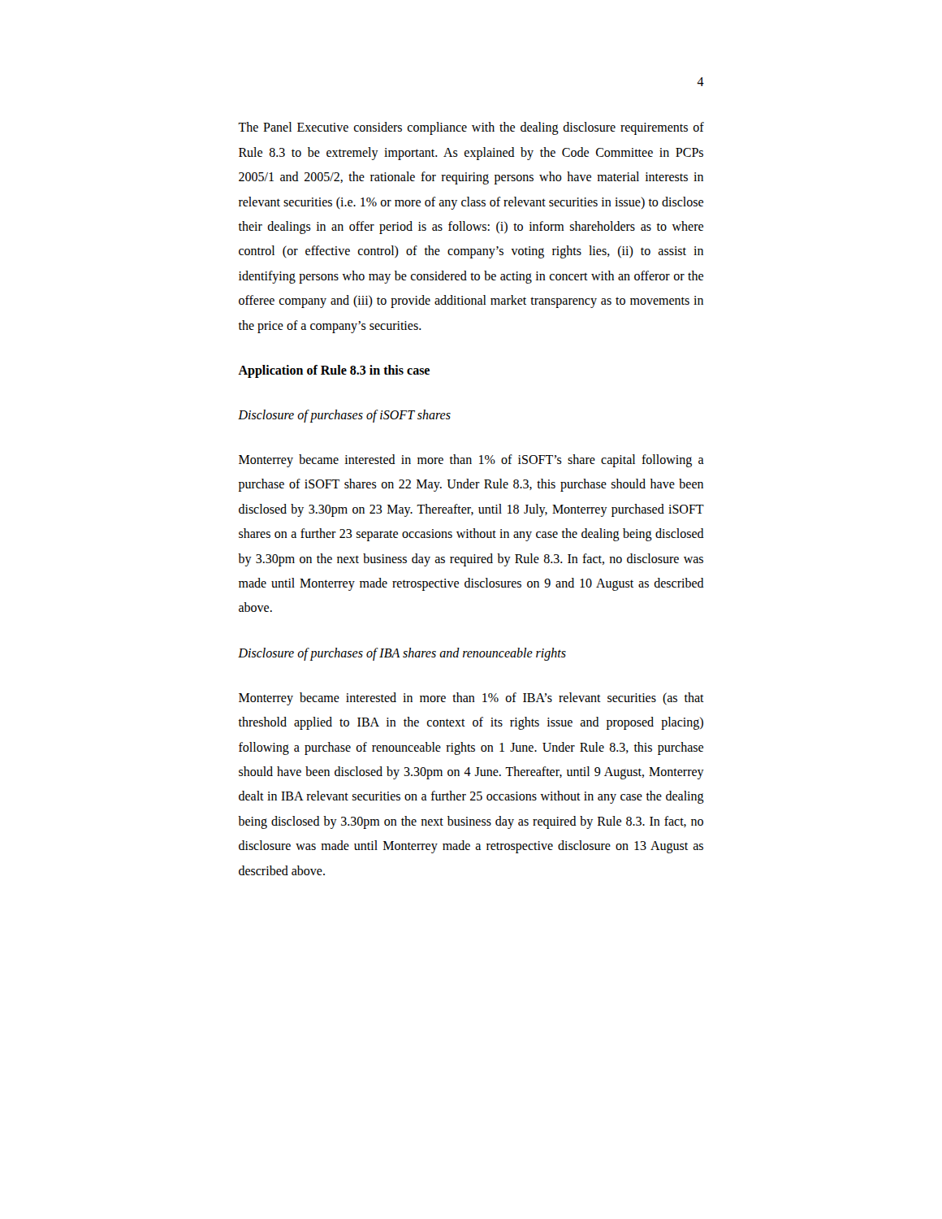4
The Panel Executive considers compliance with the dealing disclosure requirements of Rule 8.3 to be extremely important. As explained by the Code Committee in PCPs 2005/1 and 2005/2, the rationale for requiring persons who have material interests in relevant securities (i.e. 1% or more of any class of relevant securities in issue) to disclose their dealings in an offer period is as follows: (i) to inform shareholders as to where control (or effective control) of the company’s voting rights lies, (ii) to assist in identifying persons who may be considered to be acting in concert with an offeror or the offeree company and (iii) to provide additional market transparency as to movements in the price of a company’s securities.
Application of Rule 8.3 in this case
Disclosure of purchases of iSOFT shares
Monterrey became interested in more than 1% of iSOFT’s share capital following a purchase of iSOFT shares on 22 May. Under Rule 8.3, this purchase should have been disclosed by 3.30pm on 23 May. Thereafter, until 18 July, Monterrey purchased iSOFT shares on a further 23 separate occasions without in any case the dealing being disclosed by 3.30pm on the next business day as required by Rule 8.3. In fact, no disclosure was made until Monterrey made retrospective disclosures on 9 and 10 August as described above.
Disclosure of purchases of IBA shares and renounceable rights
Monterrey became interested in more than 1% of IBA’s relevant securities (as that threshold applied to IBA in the context of its rights issue and proposed placing) following a purchase of renounceable rights on 1 June. Under Rule 8.3, this purchase should have been disclosed by 3.30pm on 4 June. Thereafter, until 9 August, Monterrey dealt in IBA relevant securities on a further 25 occasions without in any case the dealing being disclosed by 3.30pm on the next business day as required by Rule 8.3. In fact, no disclosure was made until Monterrey made a retrospective disclosure on 13 August as described above.